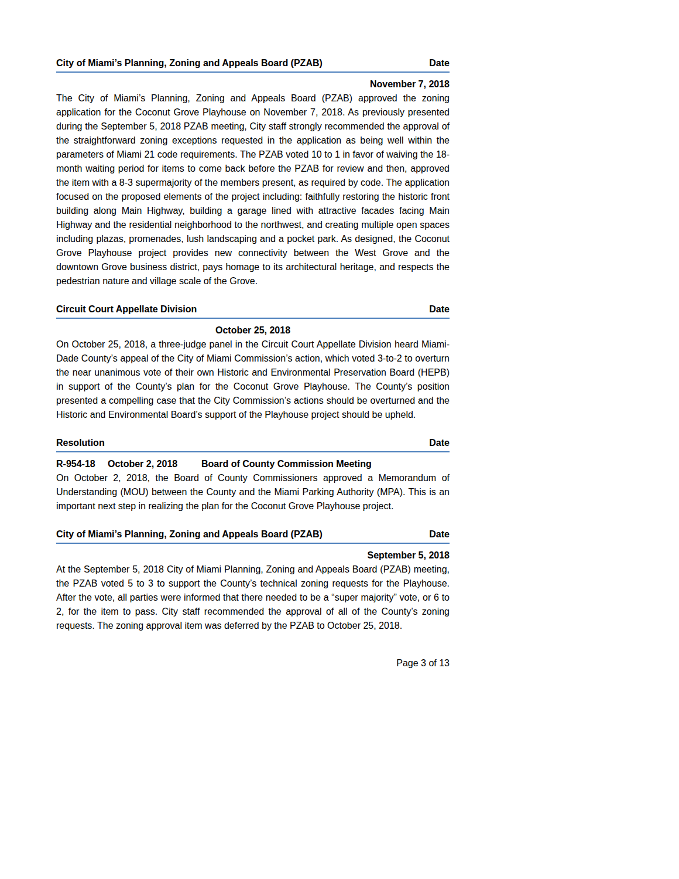City of Miami’s Planning, Zoning and Appeals Board (PZAB) Date
November 7, 2018
The City of Miami’s Planning, Zoning and Appeals Board (PZAB) approved the zoning application for the Coconut Grove Playhouse on November 7, 2018. As previously presented during the September 5, 2018 PZAB meeting, City staff strongly recommended the approval of the straightforward zoning exceptions requested in the application as being well within the parameters of Miami 21 code requirements. The PZAB voted 10 to 1 in favor of waiving the 18-month waiting period for items to come back before the PZAB for review and then, approved the item with a 8-3 supermajority of the members present, as required by code. The application focused on the proposed elements of the project including: faithfully restoring the historic front building along Main Highway, building a garage lined with attractive facades facing Main Highway and the residential neighborhood to the northwest, and creating multiple open spaces including plazas, promenades, lush landscaping and a pocket park. As designed, the Coconut Grove Playhouse project provides new connectivity between the West Grove and the downtown Grove business district, pays homage to its architectural heritage, and respects the pedestrian nature and village scale of the Grove.
Circuit Court Appellate Division Date
October 25, 2018
On October 25, 2018, a three-judge panel in the Circuit Court Appellate Division heard Miami-Dade County’s appeal of the City of Miami Commission’s action, which voted 3-to-2 to overturn the near unanimous vote of their own Historic and Environmental Preservation Board (HEPB) in support of the County’s plan for the Coconut Grove Playhouse. The County’s position presented a compelling case that the City Commission’s actions should be overturned and the Historic and Environmental Board’s support of the Playhouse project should be upheld.
Resolution Date
R-954-18 October 2, 2018 Board of County Commission Meeting
On October 2, 2018, the Board of County Commissioners approved a Memorandum of Understanding (MOU) between the County and the Miami Parking Authority (MPA). This is an important next step in realizing the plan for the Coconut Grove Playhouse project.
City of Miami’s Planning, Zoning and Appeals Board (PZAB) Date
September 5, 2018
At the September 5, 2018 City of Miami Planning, Zoning and Appeals Board (PZAB) meeting, the PZAB voted 5 to 3 to support the County’s technical zoning requests for the Playhouse. After the vote, all parties were informed that there needed to be a “super majority” vote, or 6 to 2, for the item to pass. City staff recommended the approval of all of the County’s zoning requests. The zoning approval item was deferred by the PZAB to October 25, 2018.
Page 3 of 13